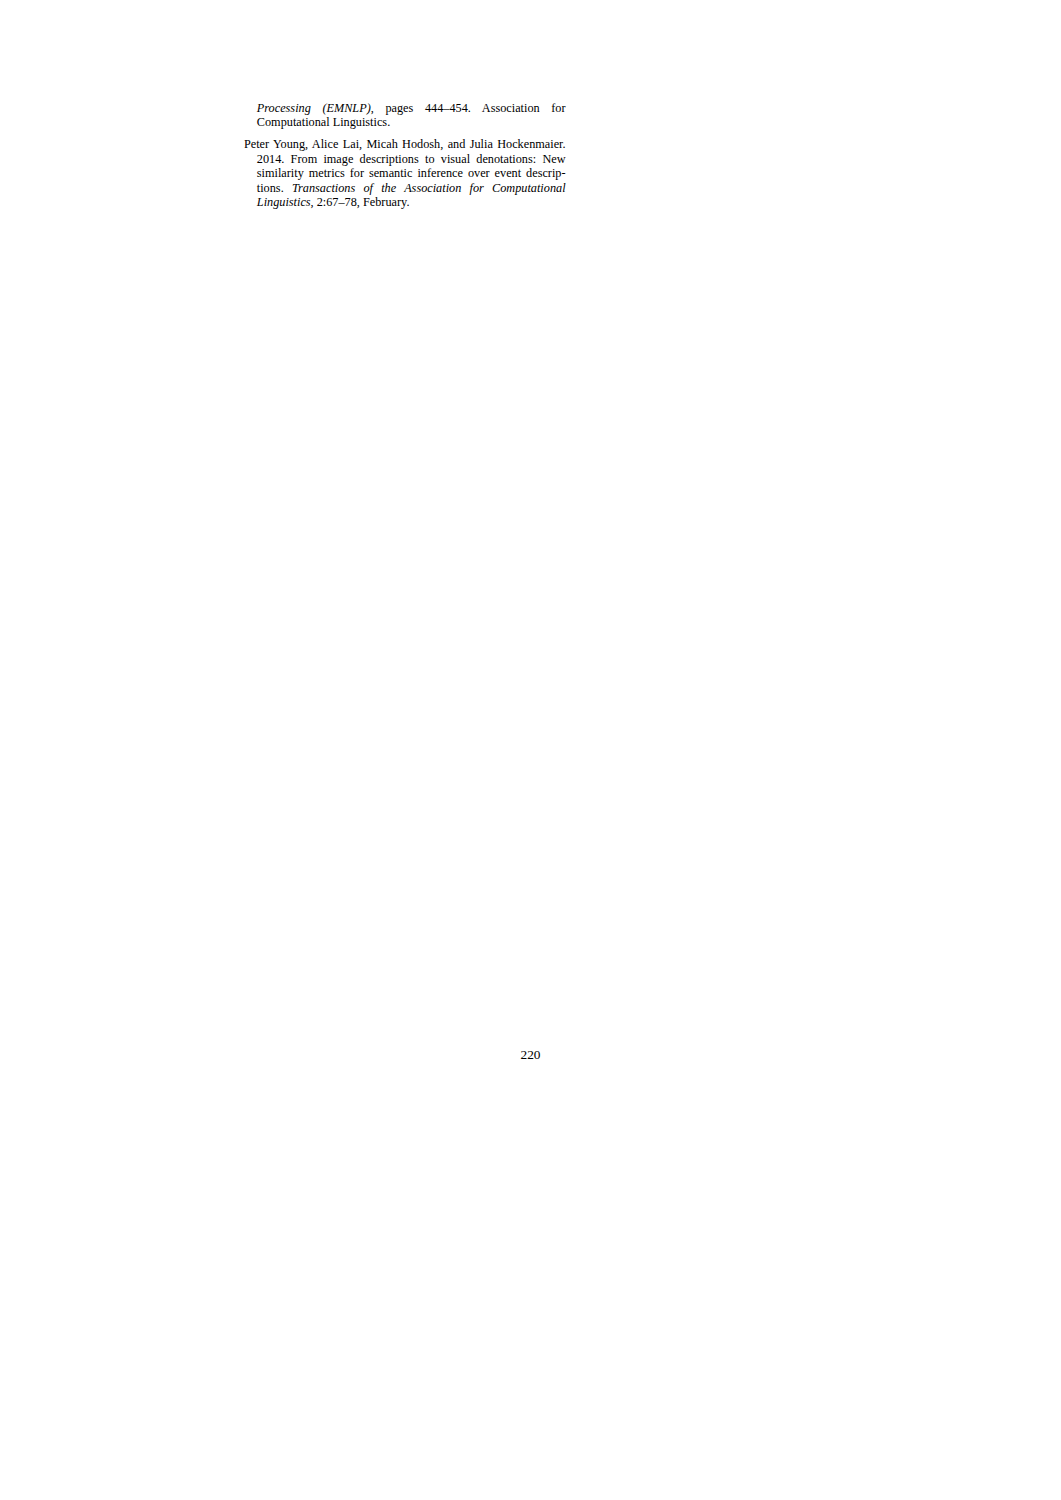Processing (EMNLP), pages 444–454. Association for Computational Linguistics.
Peter Young, Alice Lai, Micah Hodosh, and Julia Hockenmaier. 2014. From image descriptions to visual denotations: New similarity metrics for semantic inference over event descriptions. Transactions of the Association for Computational Linguistics, 2:67–78, February.
220